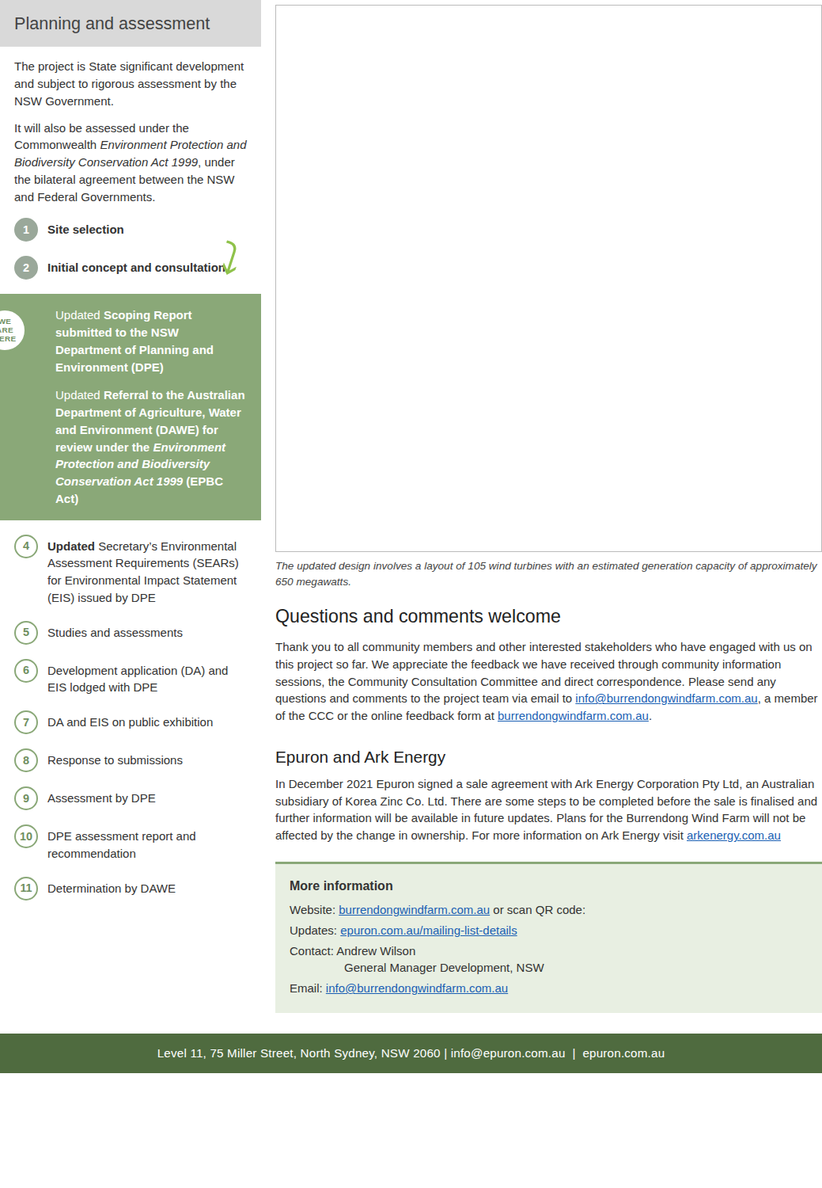Planning and assessment
The project is State significant development and subject to rigorous assessment by the NSW Government.
It will also be assessed under the Commonwealth Environment Protection and Biodiversity Conservation Act 1999, under the bilateral agreement between the NSW and Federal Governments.
1 Site selection
2 Initial concept and consultation
⤵
WE
ARE
HERE
Updated Scoping Report submitted to the NSW Department of Planning and Environment (DPE)
Updated Referral to the Australian Department of Agriculture, Water and Environment (DAWE) for review under the Environment Protection and Biodiversity Conservation Act 1999 (EPBC Act)
4 Updated Secretary’s Environmental Assessment Requirements (SEARs) for Environmental Impact Statement (EIS) issued by DPE
5 Studies and assessments
6 Development application (DA) and EIS lodged with DPE
7 DA and EIS on public exhibition
8 Response to submissions
9 Assessment by DPE
10 DPE assessment report and recommendation
11 Determination by DAWE
The updated design involves a layout of 105 wind turbines with an estimated generation capacity of approximately 650 megawatts.
Questions and comments welcome
Thank you to all community members and other interested stakeholders who have engaged with us on this project so far. We appreciate the feedback we have received through community information sessions, the Community Consultation Committee and direct correspondence. Please send any questions and comments to the project team via email to info@burrendongwindfarm.com.au, a member of the CCC or the online feedback form at burrendongwindfarm.com.au.
Epuron and Ark Energy
In December 2021 Epuron signed a sale agreement with Ark Energy Corporation Pty Ltd, an Australian subsidiary of Korea Zinc Co. Ltd. There are some steps to be completed before the sale is finalised and further information will be available in future updates. Plans for the Burrendong Wind Farm will not be affected by the change in ownership. For more information on Ark Energy visit arkenergy.com.au
More information
Website: burrendongwindfarm.com.au or scan QR code:
Updates: epuron.com.au/mailing-list-details
Contact: Andrew Wilson
General Manager Development, NSW
Email: info@burrendongwindfarm.com.au
Level 11, 75 Miller Street, North Sydney, NSW 2060 | info@epuron.com.au | epuron.com.au